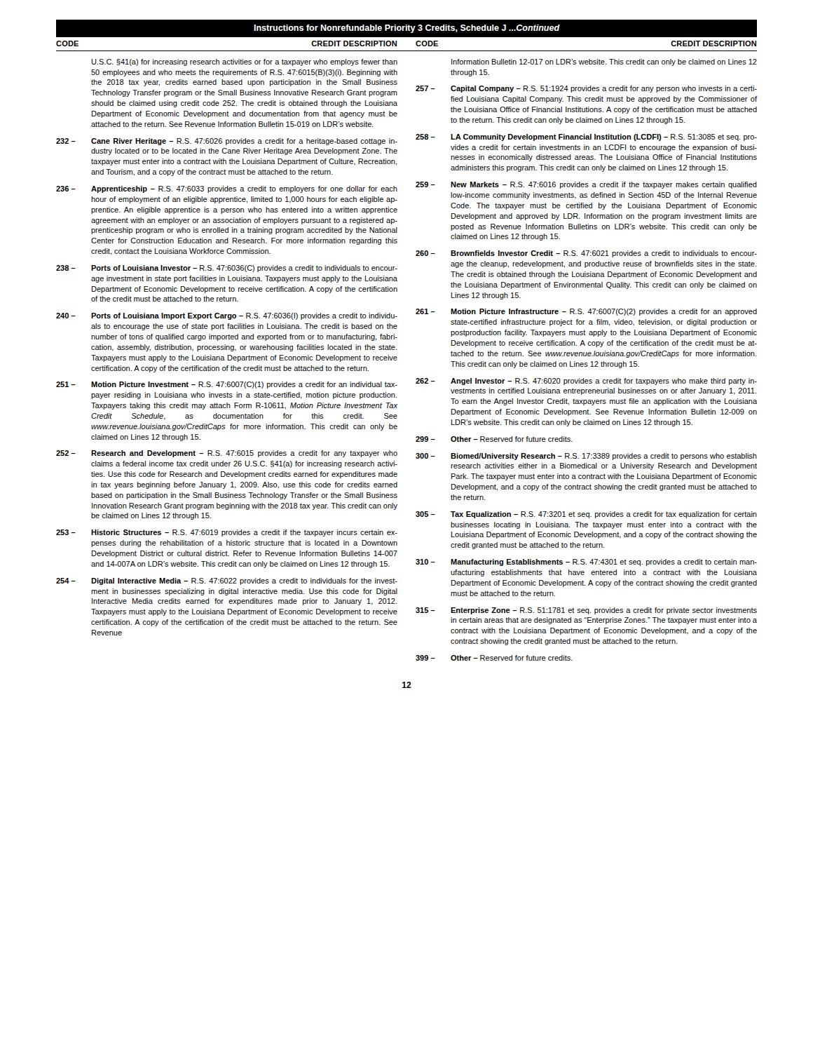Instructions for Nonrefundable Priority 3 Credits, Schedule J ...Continued
CODE CREDIT DESCRIPTION
CODE CREDIT DESCRIPTION
U.S.C. §41(a) for increasing research activities or for a taxpayer who employs fewer than 50 employees and who meets the requirements of R.S. 47:6015(B)(3)(i). Beginning with the 2018 tax year, credits earned based upon participation in the Small Business Technology Transfer program or the Small Business Innovative Research Grant program should be claimed using credit code 252. The credit is obtained through the Louisiana Department of Economic Development and documentation from that agency must be attached to the return. See Revenue Information Bulletin 15-019 on LDR’s website.
232 –
Cane River Heritage – R.S. 47:6026 provides a credit for a heritage-based cottage industry located or to be located in the Cane River Heritage Area Development Zone. The taxpayer must enter into a contract with the Louisiana Department of Culture, Recreation, and Tourism, and a copy of the contract must be attached to the return.
236 –
Apprenticeship – R.S. 47:6033 provides a credit to employers for one dollar for each hour of employment of an eligible apprentice, limited to 1,000 hours for each eligible apprentice. An eligible apprentice is a person who has entered into a written apprentice agreement with an employer or an association of employers pursuant to a registered apprenticeship program or who is enrolled in a training program accredited by the National Center for Construction Education and Research. For more information regarding this credit, contact the Louisiana Workforce Commission.
238 –
Ports of Louisiana Investor – R.S. 47:6036(C) provides a credit to individuals to encourage investment in state port facilities in Louisiana. Taxpayers must apply to the Louisiana Department of Economic Development to receive certification. A copy of the certification of the credit must be attached to the return.
240 –
Ports of Louisiana Import Export Cargo – R.S. 47:6036(I) provides a credit to individuals to encourage the use of state port facilities in Louisiana. The credit is based on the number of tons of qualified cargo imported and exported from or to manufacturing, fabrication, assembly, distribution, processing, or warehousing facilities located in the state. Taxpayers must apply to the Louisiana Department of Economic Development to receive certification. A copy of the certification of the credit must be attached to the return.
251 –
Motion Picture Investment – R.S. 47:6007(C)(1) provides a credit for an individual taxpayer residing in Louisiana who invests in a state-certified, motion picture production. Taxpayers taking this credit may attach Form R-10611, Motion Picture Investment Tax Credit Schedule, as documentation for this credit. See www.revenue.louisiana.gov/CreditCaps for more information. This credit can only be claimed on Lines 12 through 15.
252 –
Research and Development – R.S. 47:6015 provides a credit for any taxpayer who claims a federal income tax credit under 26 U.S.C. §41(a) for increasing research activities. Use this code for Research and Development credits earned for expenditures made in tax years beginning before January 1, 2009. Also, use this code for credits earned based on participation in the Small Business Technology Transfer or the Small Business Innovation Research Grant program beginning with the 2018 tax year. This credit can only be claimed on Lines 12 through 15.
253 –
Historic Structures – R.S. 47:6019 provides a credit if the taxpayer incurs certain expenses during the rehabilitation of a historic structure that is located in a Downtown Development District or cultural district. Refer to Revenue Information Bulletins 14-007 and 14-007A on LDR’s website. This credit can only be claimed on Lines 12 through 15.
254 –
Digital Interactive Media – R.S. 47:6022 provides a credit to individuals for the investment in businesses specializing in digital interactive media. Use this code for Digital Interactive Media credits earned for expenditures made prior to January 1, 2012. Taxpayers must apply to the Louisiana Department of Economic Development to receive certification. A copy of the certification of the credit must be attached to the return. See Revenue
Information Bulletin 12-017 on LDR’s website. This credit can only be claimed on Lines 12 through 15.
257 –
Capital Company – R.S. 51:1924 provides a credit for any person who invests in a certified Louisiana Capital Company. This credit must be approved by the Commissioner of the Louisiana Office of Financial Institutions. A copy of the certification must be attached to the return. This credit can only be claimed on Lines 12 through 15.
258 –
LA Community Development Financial Institution (LCDFI) – R.S. 51:3085 et seq. provides a credit for certain investments in an LCDFI to encourage the expansion of businesses in economically distressed areas. The Louisiana Office of Financial Institutions administers this program. This credit can only be claimed on Lines 12 through 15.
259 –
New Markets – R.S. 47:6016 provides a credit if the taxpayer makes certain qualified low-income community investments, as defined in Section 45D of the Internal Revenue Code. The taxpayer must be certified by the Louisiana Department of Economic Development and approved by LDR. Information on the program investment limits are posted as Revenue Information Bulletins on LDR’s website. This credit can only be claimed on Lines 12 through 15.
260 –
Brownfields Investor Credit – R.S. 47:6021 provides a credit to individuals to encourage the cleanup, redevelopment, and productive reuse of brownfields sites in the state. The credit is obtained through the Louisiana Department of Economic Development and the Louisiana Department of Environmental Quality. This credit can only be claimed on Lines 12 through 15.
261 –
Motion Picture Infrastructure – R.S. 47:6007(C)(2) provides a credit for an approved state-certified infrastructure project for a film, video, television, or digital production or postproduction facility. Taxpayers must apply to the Louisiana Department of Economic Development to receive certification. A copy of the certification of the credit must be attached to the return. See www.revenue.louisiana.gov/CreditCaps for more information. This credit can only be claimed on Lines 12 through 15.
262 –
Angel Investor – R.S. 47:6020 provides a credit for taxpayers who make third party investments in certified Louisiana entrepreneurial businesses on or after January 1, 2011. To earn the Angel Investor Credit, taxpayers must file an application with the Louisiana Department of Economic Development. See Revenue Information Bulletin 12-009 on LDR’s website. This credit can only be claimed on Lines 12 through 15.
299 –
Other – Reserved for future credits.
300 –
Biomed/University Research – R.S. 17:3389 provides a credit to persons who establish research activities either in a Biomedical or a University Research and Development Park. The taxpayer must enter into a contract with the Louisiana Department of Economic Development, and a copy of the contract showing the credit granted must be attached to the return.
305 –
Tax Equalization – R.S. 47:3201 et seq. provides a credit for tax equalization for certain businesses locating in Louisiana. The taxpayer must enter into a contract with the Louisiana Department of Economic Development, and a copy of the contract showing the credit granted must be attached to the return.
310 –
Manufacturing Establishments – R.S. 47:4301 et seq. provides a credit to certain manufacturing establishments that have entered into a contract with the Louisiana Department of Economic Development. A copy of the contract showing the credit granted must be attached to the return.
315 –
Enterprise Zone – R.S. 51:1781 et seq. provides a credit for private sector investments in certain areas that are designated as “Enterprise Zones.” The taxpayer must enter into a contract with the Louisiana Department of Economic Development, and a copy of the contract showing the credit granted must be attached to the return.
399 –
Other – Reserved for future credits.
12